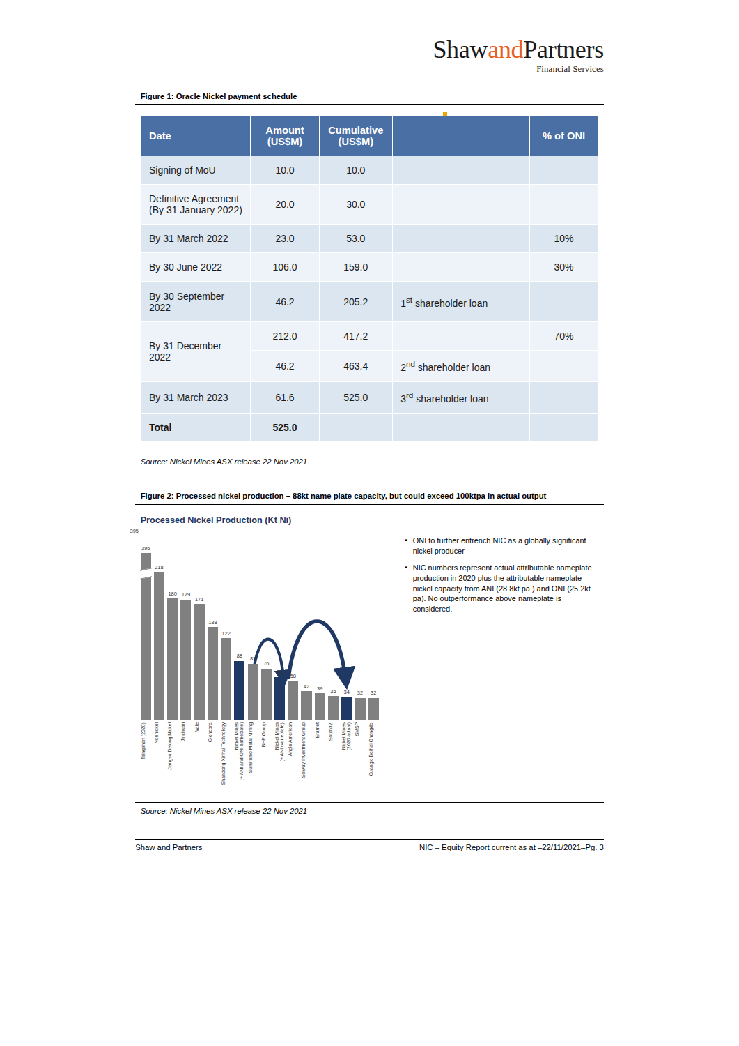Shawand Partners
Financial Services
Figure 1: Oracle Nickel payment schedule
| Date | Amount (US$M) | Cumulative (US$M) | | % of ONI |
| --- | --- | --- | --- | --- |
| Signing of MoU | 10.0 | 10.0 | | |
| Definitive Agreement (By 31 January 2022) | 20.0 | 30.0 | | |
| By 31 March 2022 | 23.0 | 53.0 | | 10% |
| By 30 June 2022 | 106.0 | 159.0 | | 30% |
| By 30 September 2022 | 46.2 | 205.2 | 1 st shareholder loan | |
| By 31 December 2022 | 212.0 | 417.2 | | 70% |
| 46.2 | 463.4 | 2 nd shareholder loan | |
| By 31 March 2023 | 61.6 | 525.0 | 3 rd shareholder loan | |
| Total | 525.0 | | | |
Source: Nickel Mines ASX release 22 Nov 2021
Figure 2: Processed nickel production – 88kt name plate capacity, but could exceed 100ktpa in actual output
Processed Nickel Production (Kt Ni)
395
395
218
180
179
171
138
122
88
83
76
63
58
42
39
35
34
32
32
Tsingshan (2020)
Norinickel
Jiangsu Delong Nickel
Jinchuan
Vale
Glencore
Shandong Xinhai Technology
Nickel Mines
(+ ANI and ONI nameplate)
Sumitomo Metal Mining
BHP Group
Nickel Mines
(+ ANI nameplate)
Anglo American
Solway Investment Group
Eramet
South32
Nickel Mines
(2020 actual)
SMSP
Guangxi Beihai Chengde
ONI to further entrench NIC as a globally significant nickel producer
NIC numbers represent actual attributable nameplate production in 2020 plus the attributable nameplate nickel capacity from ANI (28.8kt pa ) and ONI (25.2kt pa). No outperformance above nameplate is considered.
Source: Nickel Mines ASX release 22 Nov 2021
Shaw and Partners
NIC – Equity Report current as at –22/11/2021–Pg. 3